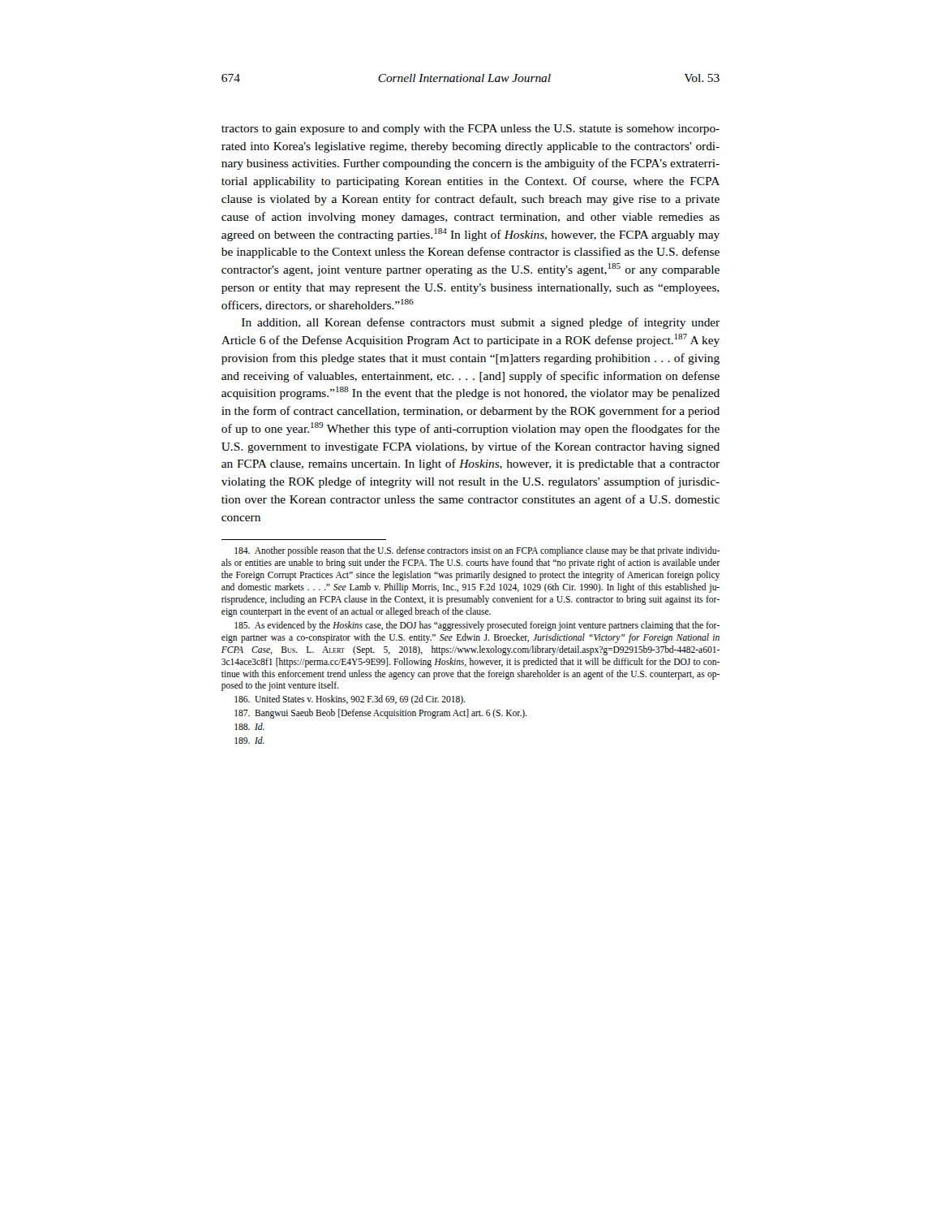674 Cornell International Law Journal Vol. 53
tractors to gain exposure to and comply with the FCPA unless the U.S. statute is somehow incorporated into Korea's legislative regime, thereby becoming directly applicable to the contractors' ordinary business activities. Further compounding the concern is the ambiguity of the FCPA's extraterritorial applicability to participating Korean entities in the Context. Of course, where the FCPA clause is violated by a Korean entity for contract default, such breach may give rise to a private cause of action involving money damages, contract termination, and other viable remedies as agreed on between the contracting parties.184 In light of Hoskins, however, the FCPA arguably may be inapplicable to the Context unless the Korean defense contractor is classified as the U.S. defense contractor's agent, joint venture partner operating as the U.S. entity's agent,185 or any comparable person or entity that may represent the U.S. entity's business internationally, such as “employees, officers, directors, or shareholders.”186
In addition, all Korean defense contractors must submit a signed pledge of integrity under Article 6 of the Defense Acquisition Program Act to participate in a ROK defense project.187 A key provision from this pledge states that it must contain “[m]atters regarding prohibition . . . of giving and receiving of valuables, entertainment, etc. . . . [and] supply of specific information on defense acquisition programs.”188 In the event that the pledge is not honored, the violator may be penalized in the form of contract cancellation, termination, or debarment by the ROK government for a period of up to one year.189 Whether this type of anti-corruption violation may open the floodgates for the U.S. government to investigate FCPA violations, by virtue of the Korean contractor having signed an FCPA clause, remains uncertain. In light of Hoskins, however, it is predictable that a contractor violating the ROK pledge of integrity will not result in the U.S. regulators' assumption of jurisdiction over the Korean contractor unless the same contractor constitutes an agent of a U.S. domestic concern
184. Another possible reason that the U.S. defense contractors insist on an FCPA compliance clause may be that private individuals or entities are unable to bring suit under the FCPA. The U.S. courts have found that “no private right of action is available under the Foreign Corrupt Practices Act” since the legislation “was primarily designed to protect the integrity of American foreign policy and domestic markets . . . .” See Lamb v. Phillip Morris, Inc., 915 F.2d 1024, 1029 (6th Cir. 1990). In light of this established jurisprudence, including an FCPA clause in the Context, it is presumably convenient for a U.S. contractor to bring suit against its foreign counterpart in the event of an actual or alleged breach of the clause.
185. As evidenced by the Hoskins case, the DOJ has “aggressively prosecuted foreign joint venture partners claiming that the foreign partner was a co-conspirator with the U.S. entity.” See Edwin J. Broecker, Jurisdictional “Victory” for Foreign National in FCPA Case, Bus. L. Alert (Sept. 5, 2018), https://www.lexology.com/library/detail.aspx?g=D92915b9-37bd-4482-a601-3c14ace3c8f1 [https://perma.cc/E4Y5-9E99]. Following Hoskins, however, it is predicted that it will be difficult for the DOJ to continue with this enforcement trend unless the agency can prove that the foreign shareholder is an agent of the U.S. counterpart, as opposed to the joint venture itself.
186. United States v. Hoskins, 902 F.3d 69, 69 (2d Cir. 2018).
187. Bangwui Saeub Beob [Defense Acquisition Program Act] art. 6 (S. Kor.).
188. Id.
189. Id.